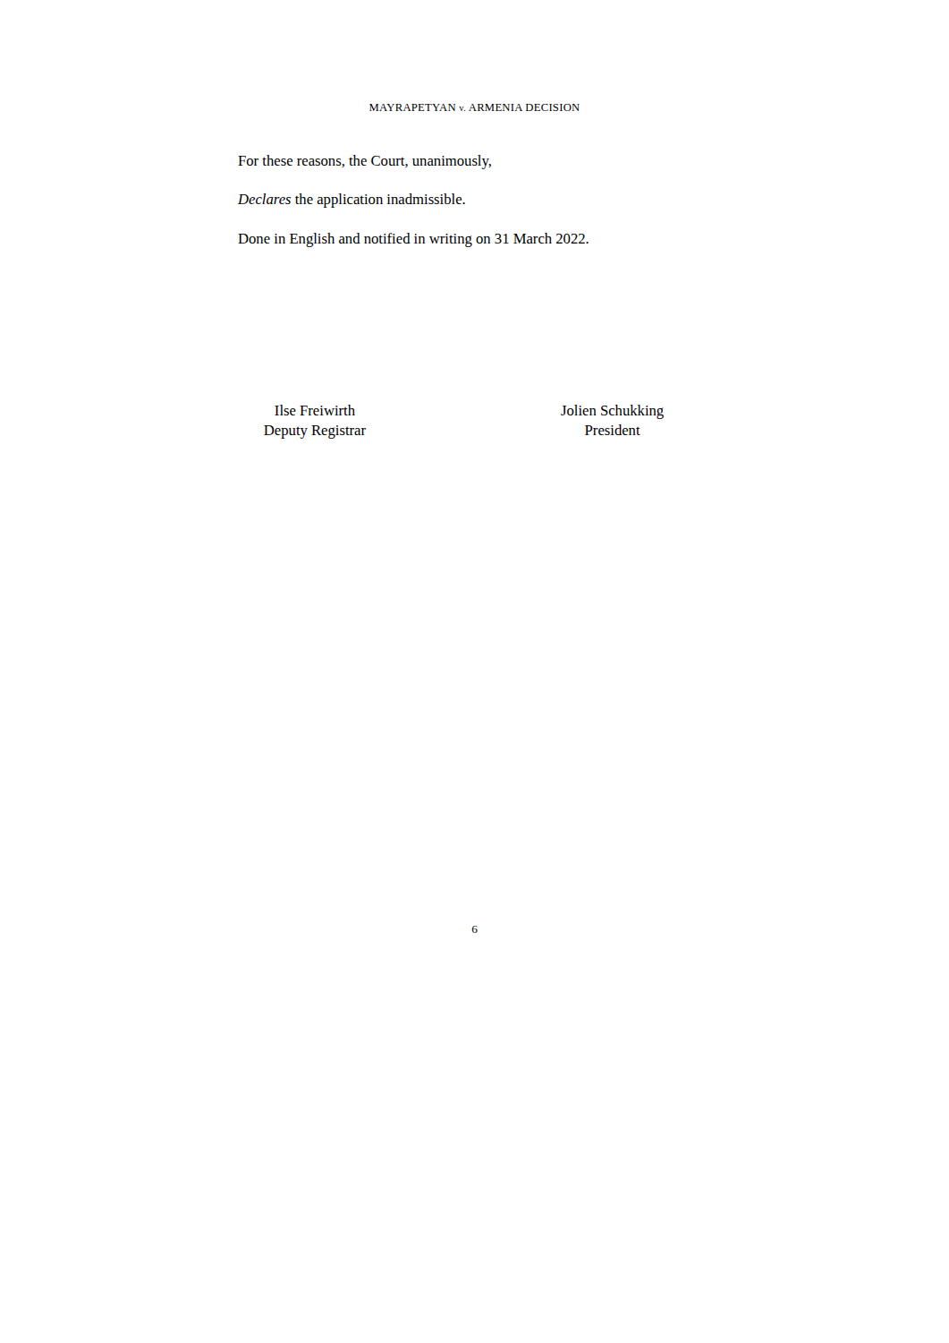MAYRAPETYAN v. ARMENIA DECISION
For these reasons, the Court, unanimously,
Declares the application inadmissible.
Done in English and notified in writing on 31 March 2022.
Ilse Freiwirth
Deputy Registrar
Jolien Schukking
President
6